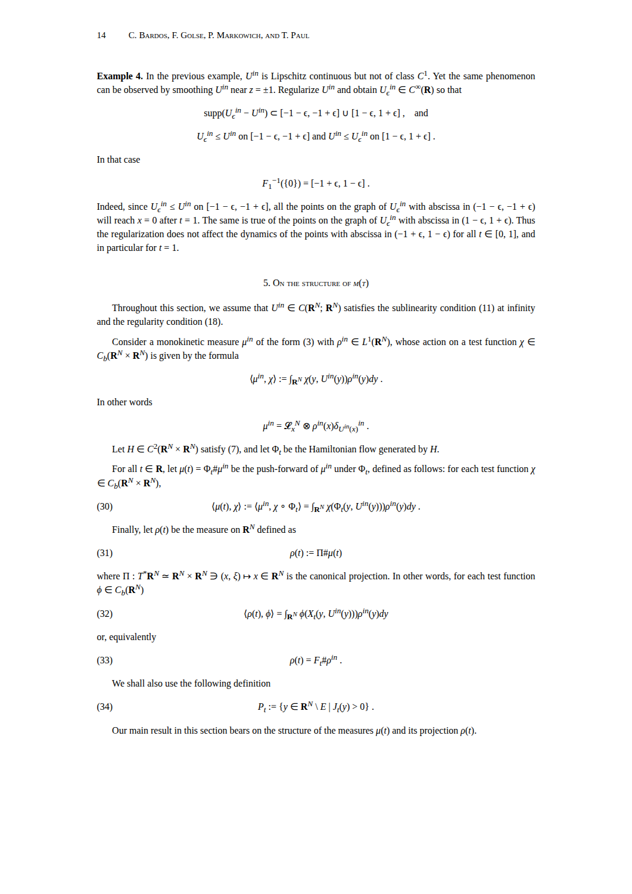14 C. Bardos, F. Golse, P. Markowich, and T. Paul
Example 4. In the previous example, Uin is Lipschitz continuous but not of class C1. Yet the same phenomenon can be observed by smoothing Uin near z = ±1. Regularize Uin and obtain Uϵin ∈ C∞(R) so that
supp(Uϵin − Uin) ⊂ [−1 − ϵ, −1 + ϵ] ∪ [1 − ϵ, 1 + ϵ] , and
Uϵin ≤ Uin on [−1 − ϵ, −1 + ϵ] and Uin ≤ Uϵin on [1 − ϵ, 1 + ϵ] .
In that case
F1−1({0}) = [−1 + ϵ, 1 − ϵ] .
Indeed, since Uϵin ≤ Uin on [−1 − ϵ, −1 + ϵ], all the points on the graph of Uϵin with abscissa in (−1 − ϵ, −1 + ϵ) will reach x = 0 after t = 1. The same is true of the points on the graph of Uϵin with abscissa in (1 − ϵ, 1 + ϵ). Thus the regularization does not affect the dynamics of the points with abscissa in (−1 + ϵ, 1 − ϵ) for all t ∈ [0, 1], and in particular for t = 1.
5. On the structure of μ(t)
Throughout this section, we assume that Uin ∈ C(RN; RN) satisfies the sublinearity condition (11) at infinity and the regularity condition (18).
Consider a monokinetic measure μin of the form (3) with ρin ∈ L1(RN), whose action on a test function χ ∈ Cb(RN × RN) is given by the formula
⟨μin, χ⟩ := ∫RN χ(y, Uin(y))ρin(y)dy .
In other words
μin = 𝓛xN ⊗ ρin(x)δUin(x)in .
Let H ∈ C2(RN × RN) satisfy (7), and let Φt be the Hamiltonian flow generated by H.
For all t ∈ R, let μ(t) = Φt#μin be the push-forward of μin under Φt, defined as follows: for each test function χ ∈ Cb(RN × RN),
(30) ⟨μ(t), χ⟩ := ⟨μin, χ ∘ Φt⟩ = ∫RN χ(Φt(y, Uin(y)))ρin(y)dy .
Finally, let ρ(t) be the measure on RN defined as
(31) ρ(t) := Π#μ(t)
where Π : T*RN ≃ RN × RN ∋ (x, ξ) ↦ x ∈ RN is the canonical projection. In other words, for each test function ϕ ∈ Cb(RN)
(32) ⟨ρ(t), ϕ⟩ = ∫RN ϕ(Xt(y, Uin(y)))ρin(y)dy
or, equivalently
(33) ρ(t) = Ft#ρin .
We shall also use the following definition
(34) Pt := {y ∈ RN \ E | Jt(y) > 0} .
Our main result in this section bears on the structure of the measures μ(t) and its projection ρ(t).